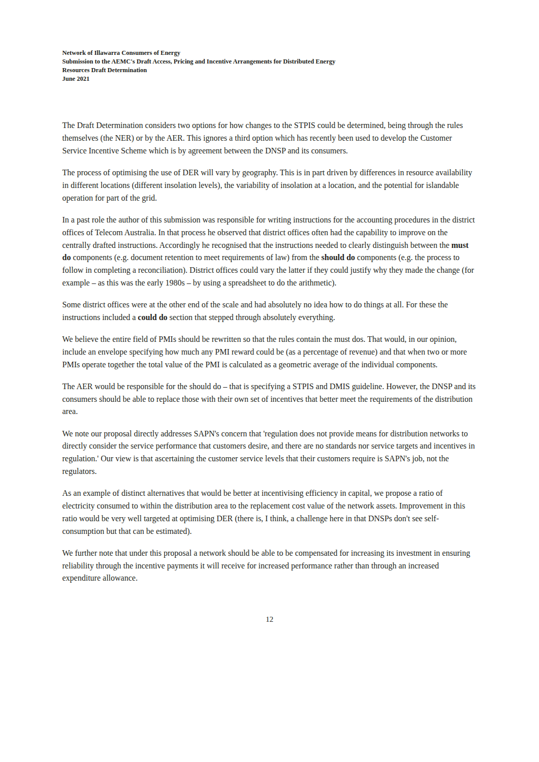Network of Illawarra Consumers of Energy
Submission to the AEMC's Draft Access, Pricing and Incentive Arrangements for Distributed Energy
Resources Draft Determination
June 2021
The Draft Determination considers two options for how changes to the STPIS could be determined, being through the rules themselves (the NER) or by the AER. This ignores a third option which has recently been used to develop the Customer Service Incentive Scheme which is by agreement between the DNSP and its consumers.
The process of optimising the use of DER will vary by geography. This is in part driven by differences in resource availability in different locations (different insolation levels), the variability of insolation at a location, and the potential for islandable operation for part of the grid.
In a past role the author of this submission was responsible for writing instructions for the accounting procedures in the district offices of Telecom Australia. In that process he observed that district offices often had the capability to improve on the centrally drafted instructions. Accordingly he recognised that the instructions needed to clearly distinguish between the must do components (e.g. document retention to meet requirements of law) from the should do components (e.g. the process to follow in completing a reconciliation). District offices could vary the latter if they could justify why they made the change (for example – as this was the early 1980s – by using a spreadsheet to do the arithmetic).
Some district offices were at the other end of the scale and had absolutely no idea how to do things at all. For these the instructions included a could do section that stepped through absolutely everything.
We believe the entire field of PMIs should be rewritten so that the rules contain the must dos. That would, in our opinion, include an envelope specifying how much any PMI reward could be (as a percentage of revenue) and that when two or more PMIs operate together the total value of the PMI is calculated as a geometric average of the individual components.
The AER would be responsible for the should do – that is specifying a STPIS and DMIS guideline. However, the DNSP and its consumers should be able to replace those with their own set of incentives that better meet the requirements of the distribution area.
We note our proposal directly addresses SAPN's concern that 'regulation does not provide means for distribution networks to directly consider the service performance that customers desire, and there are no standards nor service targets and incentives in regulation.' Our view is that ascertaining the customer service levels that their customers require is SAPN's job, not the regulators.
As an example of distinct alternatives that would be better at incentivising efficiency in capital, we propose a ratio of electricity consumed to within the distribution area to the replacement cost value of the network assets. Improvement in this ratio would be very well targeted at optimising DER (there is, I think, a challenge here in that DNSPs don't see self-consumption but that can be estimated).
We further note that under this proposal a network should be able to be compensated for increasing its investment in ensuring reliability through the incentive payments it will receive for increased performance rather than through an increased expenditure allowance.
12